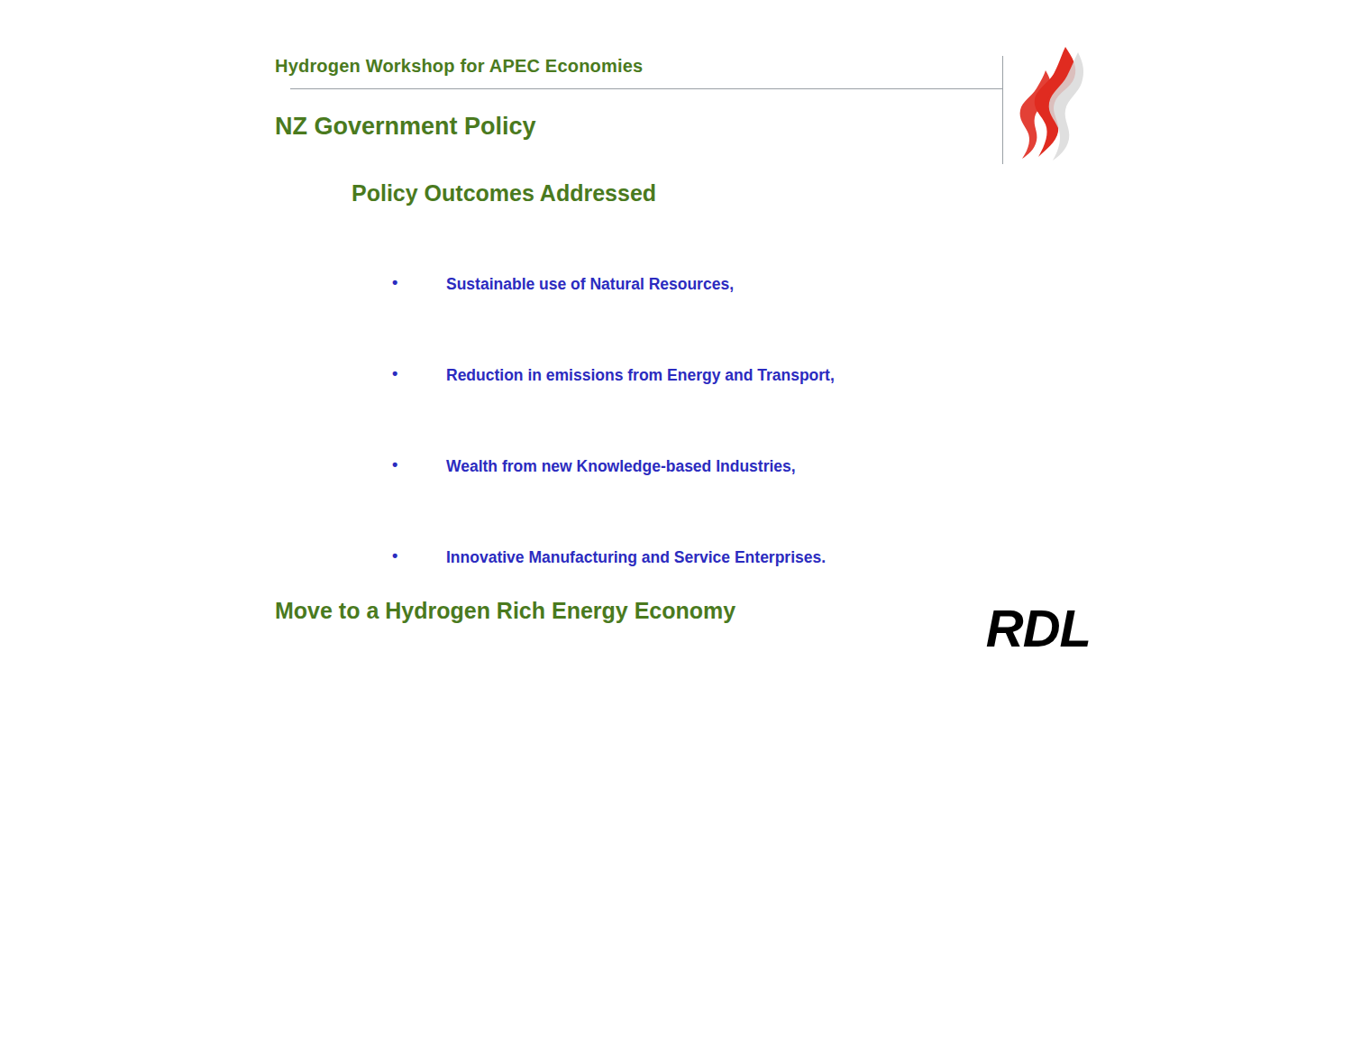Hydrogen Workshop for APEC Economies
NZ Government Policy
Policy Outcomes Addressed
Sustainable use of Natural Resources,
Reduction in emissions from Energy and Transport,
Wealth from new Knowledge-based Industries,
Innovative Manufacturing and Service Enterprises.
Move to a Hydrogen Rich Energy Economy
RDL